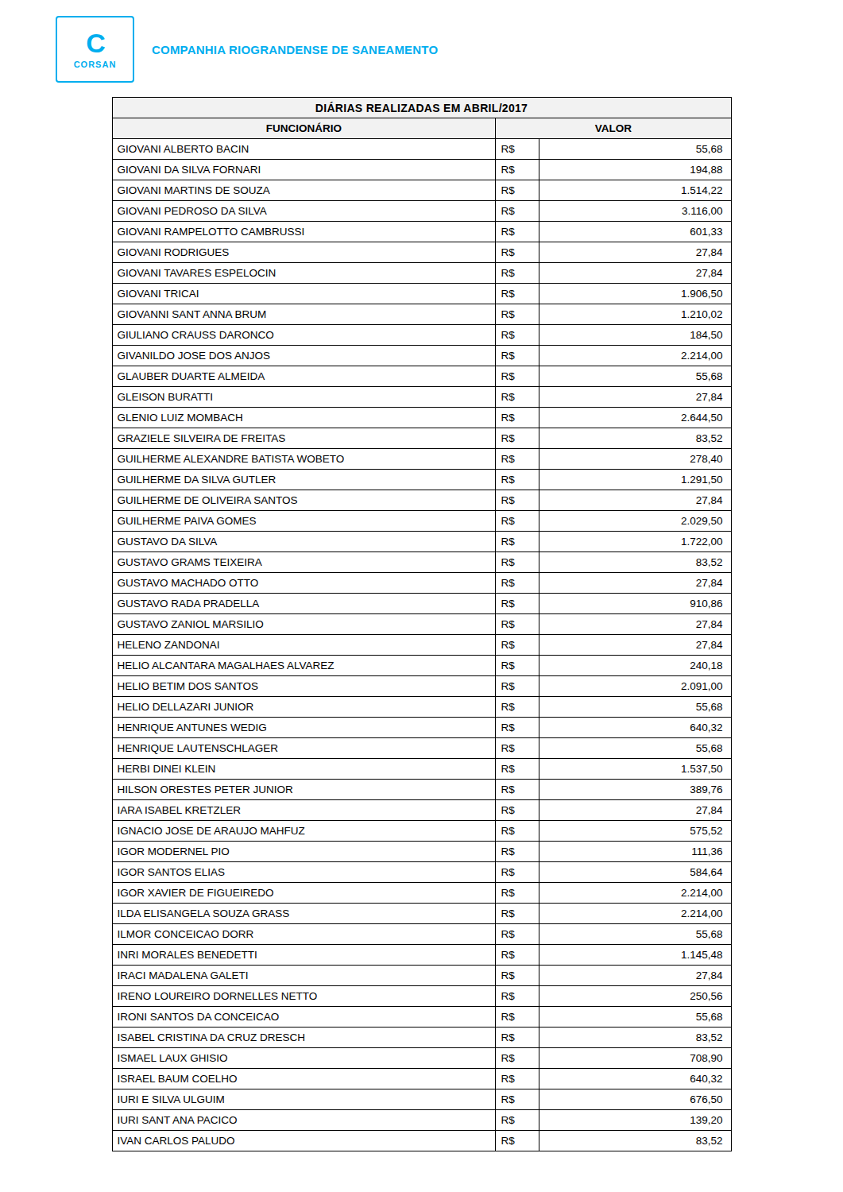C
CORSAN
COMPANHIA RIOGRANDENSE DE SANEAMENTO
| DIÁRIAS REALIZADAS EM ABRIL/2017 |
| --- |
| FUNCIONÁRIO | VALOR |
| GIOVANI ALBERTO BACIN | R$ | 55,68 |
| GIOVANI DA SILVA FORNARI | R$ | 194,88 |
| GIOVANI MARTINS DE SOUZA | R$ | 1.514,22 |
| GIOVANI PEDROSO DA SILVA | R$ | 3.116,00 |
| GIOVANI RAMPELOTTO CAMBRUSSI | R$ | 601,33 |
| GIOVANI RODRIGUES | R$ | 27,84 |
| GIOVANI TAVARES ESPELOCIN | R$ | 27,84 |
| GIOVANI TRICAI | R$ | 1.906,50 |
| GIOVANNI SANT ANNA BRUM | R$ | 1.210,02 |
| GIULIANO CRAUSS DARONCO | R$ | 184,50 |
| GIVANILDO JOSE DOS ANJOS | R$ | 2.214,00 |
| GLAUBER DUARTE ALMEIDA | R$ | 55,68 |
| GLEISON BURATTI | R$ | 27,84 |
| GLENIO LUIZ MOMBACH | R$ | 2.644,50 |
| GRAZIELE SILVEIRA DE FREITAS | R$ | 83,52 |
| GUILHERME ALEXANDRE BATISTA WOBETO | R$ | 278,40 |
| GUILHERME DA SILVA GUTLER | R$ | 1.291,50 |
| GUILHERME DE OLIVEIRA SANTOS | R$ | 27,84 |
| GUILHERME PAIVA GOMES | R$ | 2.029,50 |
| GUSTAVO DA SILVA | R$ | 1.722,00 |
| GUSTAVO GRAMS TEIXEIRA | R$ | 83,52 |
| GUSTAVO MACHADO OTTO | R$ | 27,84 |
| GUSTAVO RADA PRADELLA | R$ | 910,86 |
| GUSTAVO ZANIOL MARSILIO | R$ | 27,84 |
| HELENO ZANDONAI | R$ | 27,84 |
| HELIO ALCANTARA MAGALHAES ALVAREZ | R$ | 240,18 |
| HELIO BETIM DOS SANTOS | R$ | 2.091,00 |
| HELIO DELLAZARI JUNIOR | R$ | 55,68 |
| HENRIQUE ANTUNES WEDIG | R$ | 640,32 |
| HENRIQUE LAUTENSCHLAGER | R$ | 55,68 |
| HERBI DINEI KLEIN | R$ | 1.537,50 |
| HILSON ORESTES PETER JUNIOR | R$ | 389,76 |
| IARA ISABEL KRETZLER | R$ | 27,84 |
| IGNACIO JOSE DE ARAUJO MAHFUZ | R$ | 575,52 |
| IGOR MODERNEL PIO | R$ | 111,36 |
| IGOR SANTOS ELIAS | R$ | 584,64 |
| IGOR XAVIER DE FIGUEIREDO | R$ | 2.214,00 |
| ILDA ELISANGELA SOUZA GRASS | R$ | 2.214,00 |
| ILMOR CONCEICAO DORR | R$ | 55,68 |
| INRI MORALES BENEDETTI | R$ | 1.145,48 |
| IRACI MADALENA GALETI | R$ | 27,84 |
| IRENO LOUREIRO DORNELLES NETTO | R$ | 250,56 |
| IRONI SANTOS DA CONCEICAO | R$ | 55,68 |
| ISABEL CRISTINA DA CRUZ DRESCH | R$ | 83,52 |
| ISMAEL LAUX GHISIO | R$ | 708,90 |
| ISRAEL BAUM COELHO | R$ | 640,32 |
| IURI E SILVA ULGUIM | R$ | 676,50 |
| IURI SANT ANA PACICO | R$ | 139,20 |
| IVAN CARLOS PALUDO | R$ | 83,52 |